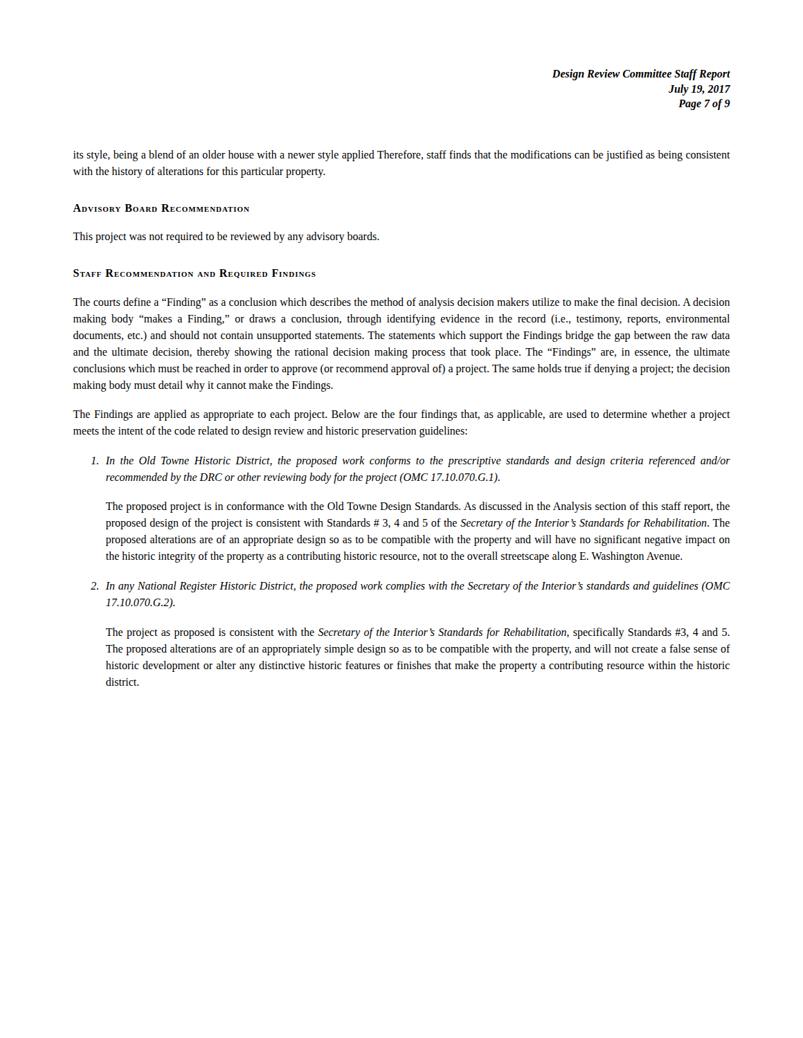Design Review Committee Staff Report
July 19, 2017
Page 7 of 9
its style, being a blend of an older house with a newer style applied Therefore, staff finds that the modifications can be justified as being consistent with the history of alterations for this particular property.
Advisory Board Recommendation
This project was not required to be reviewed by any advisory boards.
Staff Recommendation and Required Findings
The courts define a “Finding” as a conclusion which describes the method of analysis decision makers utilize to make the final decision. A decision making body “makes a Finding,” or draws a conclusion, through identifying evidence in the record (i.e., testimony, reports, environmental documents, etc.) and should not contain unsupported statements. The statements which support the Findings bridge the gap between the raw data and the ultimate decision, thereby showing the rational decision making process that took place. The “Findings” are, in essence, the ultimate conclusions which must be reached in order to approve (or recommend approval of) a project. The same holds true if denying a project; the decision making body must detail why it cannot make the Findings.
The Findings are applied as appropriate to each project. Below are the four findings that, as applicable, are used to determine whether a project meets the intent of the code related to design review and historic preservation guidelines:
In the Old Towne Historic District, the proposed work conforms to the prescriptive standards and design criteria referenced and/or recommended by the DRC or other reviewing body for the project (OMC 17.10.070.G.1).
The proposed project is in conformance with the Old Towne Design Standards. As discussed in the Analysis section of this staff report, the proposed design of the project is consistent with Standards # 3, 4 and 5 of the Secretary of the Interior’s Standards for Rehabilitation. The proposed alterations are of an appropriate design so as to be compatible with the property and will have no significant negative impact on the historic integrity of the property as a contributing historic resource, not to the overall streetscape along E. Washington Avenue.
In any National Register Historic District, the proposed work complies with the Secretary of the Interior’s standards and guidelines (OMC 17.10.070.G.2).
The project as proposed is consistent with the Secretary of the Interior’s Standards for Rehabilitation, specifically Standards #3, 4 and 5. The proposed alterations are of an appropriately simple design so as to be compatible with the property, and will not create a false sense of historic development or alter any distinctive historic features or finishes that make the property a contributing resource within the historic district.